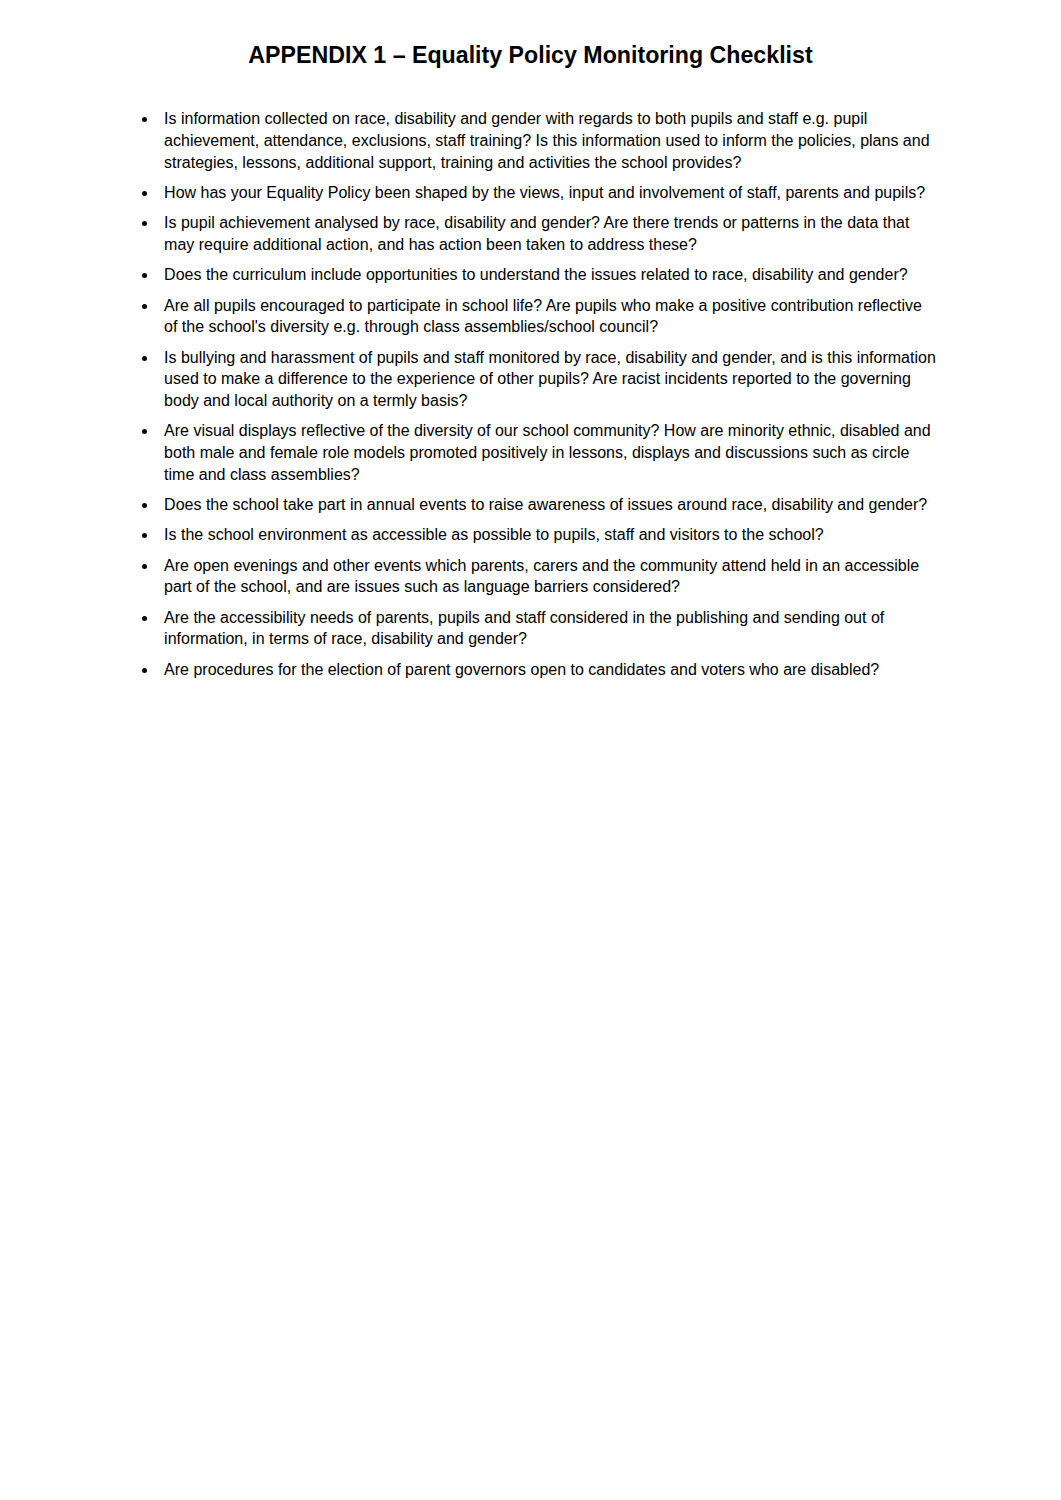APPENDIX 1 – Equality Policy Monitoring Checklist
Is information collected on race, disability and gender with regards to both pupils and staff e.g. pupil achievement, attendance, exclusions, staff training? Is this information used to inform the policies, plans and strategies, lessons, additional support, training and activities the school provides?
How has your Equality Policy been shaped by the views, input and involvement of staff, parents and pupils?
Is pupil achievement analysed by race, disability and gender? Are there trends or patterns in the data that may require additional action, and has action been taken to address these?
Does the curriculum include opportunities to understand the issues related to race, disability and gender?
Are all pupils encouraged to participate in school life? Are pupils who make a positive contribution reflective of the school's diversity e.g. through class assemblies/school council?
Is bullying and harassment of pupils and staff monitored by race, disability and gender, and is this information used to make a difference to the experience of other pupils? Are racist incidents reported to the governing body and local authority on a termly basis?
Are visual displays reflective of the diversity of our school community? How are minority ethnic, disabled and both male and female role models promoted positively in lessons, displays and discussions such as circle time and class assemblies?
Does the school take part in annual events to raise awareness of issues around race, disability and gender?
Is the school environment as accessible as possible to pupils, staff and visitors to the school?
Are open evenings and other events which parents, carers and the community attend held in an accessible part of the school, and are issues such as language barriers considered?
Are the accessibility needs of parents, pupils and staff considered in the publishing and sending out of information, in terms of race, disability and gender?
Are procedures for the election of parent governors open to candidates and voters who are disabled?